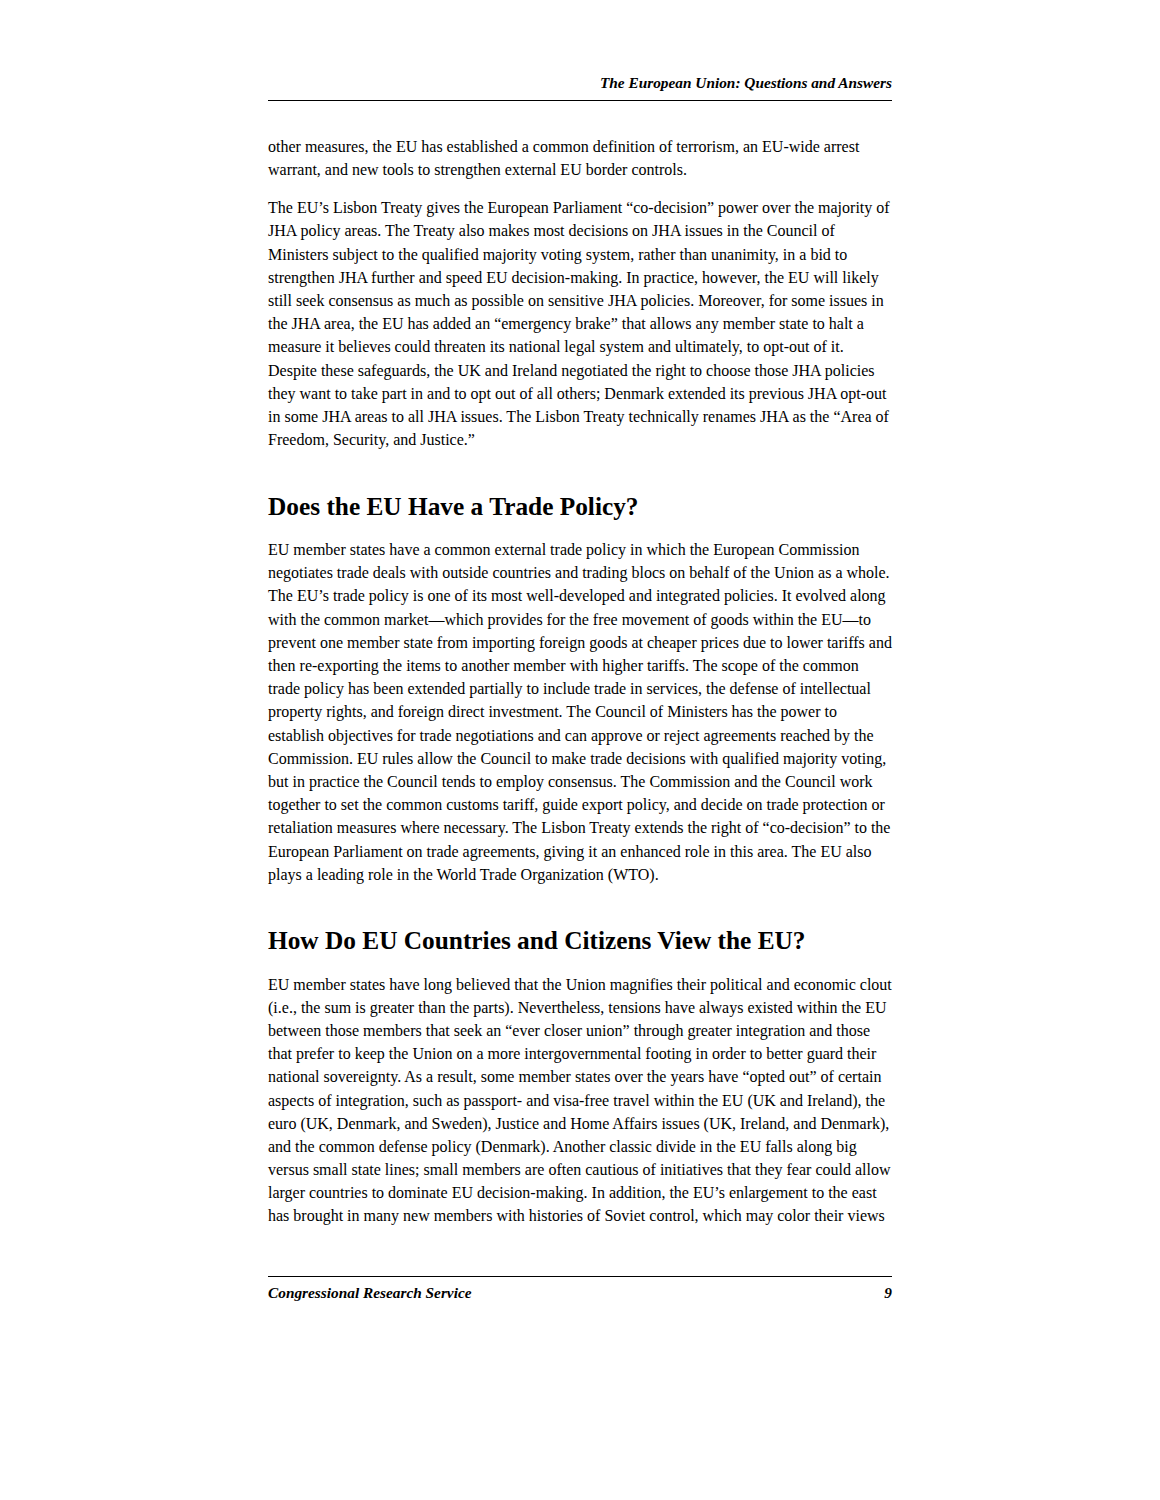The European Union: Questions and Answers
other measures, the EU has established a common definition of terrorism, an EU-wide arrest warrant, and new tools to strengthen external EU border controls.
The EU’s Lisbon Treaty gives the European Parliament “co-decision” power over the majority of JHA policy areas. The Treaty also makes most decisions on JHA issues in the Council of Ministers subject to the qualified majority voting system, rather than unanimity, in a bid to strengthen JHA further and speed EU decision-making. In practice, however, the EU will likely still seek consensus as much as possible on sensitive JHA policies. Moreover, for some issues in the JHA area, the EU has added an “emergency brake” that allows any member state to halt a measure it believes could threaten its national legal system and ultimately, to opt-out of it. Despite these safeguards, the UK and Ireland negotiated the right to choose those JHA policies they want to take part in and to opt out of all others; Denmark extended its previous JHA opt-out in some JHA areas to all JHA issues. The Lisbon Treaty technically renames JHA as the “Area of Freedom, Security, and Justice.”
Does the EU Have a Trade Policy?
EU member states have a common external trade policy in which the European Commission negotiates trade deals with outside countries and trading blocs on behalf of the Union as a whole. The EU’s trade policy is one of its most well-developed and integrated policies. It evolved along with the common market—which provides for the free movement of goods within the EU—to prevent one member state from importing foreign goods at cheaper prices due to lower tariffs and then re-exporting the items to another member with higher tariffs. The scope of the common trade policy has been extended partially to include trade in services, the defense of intellectual property rights, and foreign direct investment. The Council of Ministers has the power to establish objectives for trade negotiations and can approve or reject agreements reached by the Commission. EU rules allow the Council to make trade decisions with qualified majority voting, but in practice the Council tends to employ consensus. The Commission and the Council work together to set the common customs tariff, guide export policy, and decide on trade protection or retaliation measures where necessary. The Lisbon Treaty extends the right of “co-decision” to the European Parliament on trade agreements, giving it an enhanced role in this area. The EU also plays a leading role in the World Trade Organization (WTO).
How Do EU Countries and Citizens View the EU?
EU member states have long believed that the Union magnifies their political and economic clout (i.e., the sum is greater than the parts). Nevertheless, tensions have always existed within the EU between those members that seek an “ever closer union” through greater integration and those that prefer to keep the Union on a more intergovernmental footing in order to better guard their national sovereignty. As a result, some member states over the years have “opted out” of certain aspects of integration, such as passport- and visa-free travel within the EU (UK and Ireland), the euro (UK, Denmark, and Sweden), Justice and Home Affairs issues (UK, Ireland, and Denmark), and the common defense policy (Denmark). Another classic divide in the EU falls along big versus small state lines; small members are often cautious of initiatives that they fear could allow larger countries to dominate EU decision-making. In addition, the EU’s enlargement to the east has brought in many new members with histories of Soviet control, which may color their views
Congressional Research Service 9